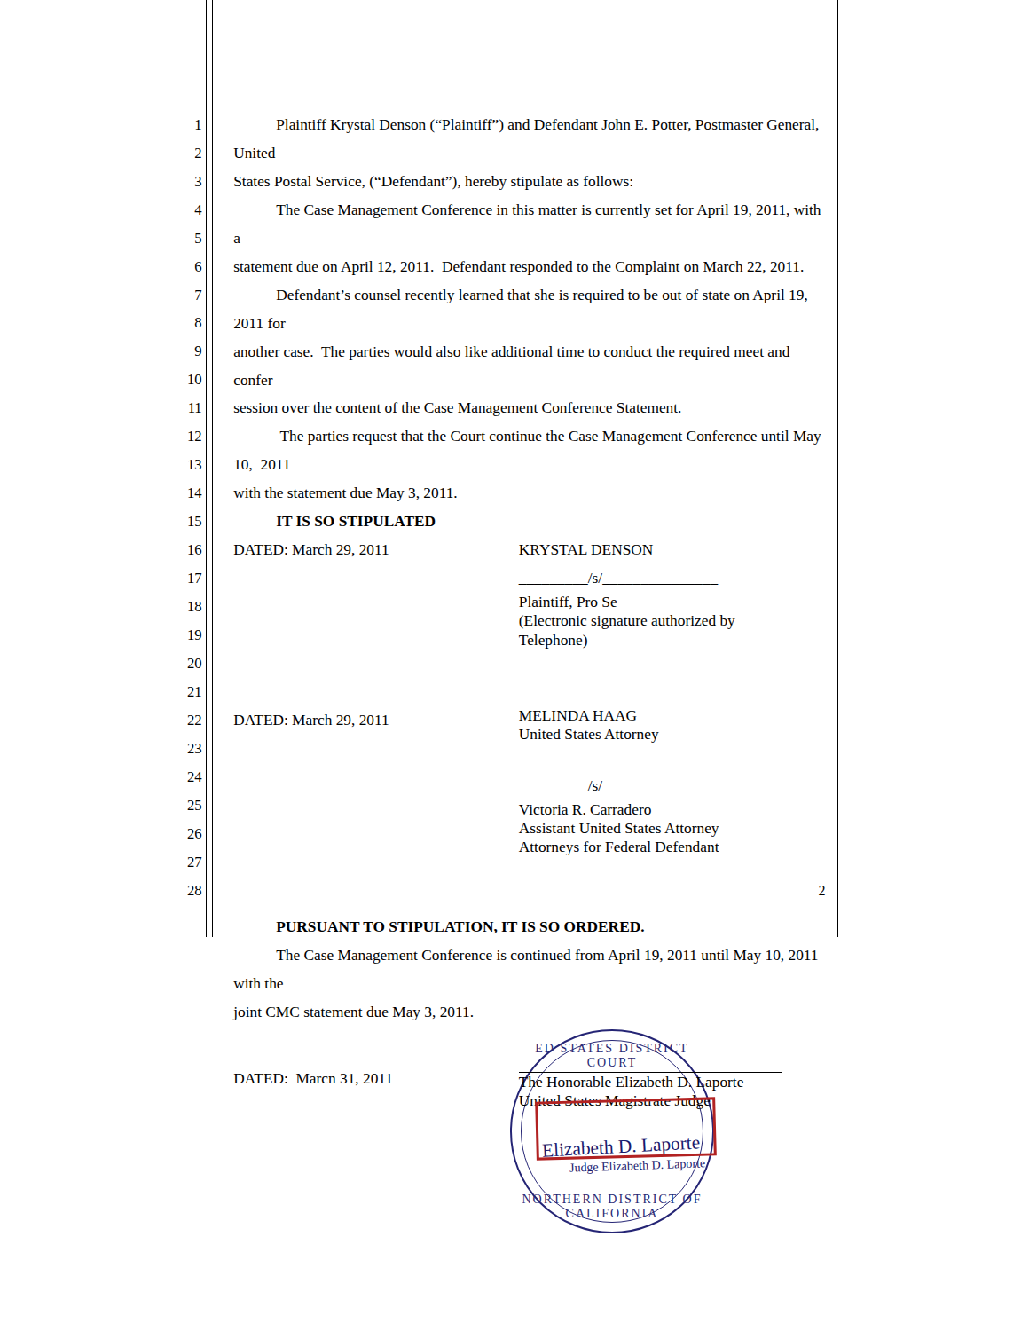1
2
3
4
5
6
7
8
9
10
11
12
13
14
15
16
17
18
19
20
21
22
23
24
25
26
27
28
Plaintiff Krystal Denson (“Plaintiff”) and Defendant John E. Potter, Postmaster General, United
States Postal Service, (“Defendant”), hereby stipulate as follows:
The Case Management Conference in this matter is currently set for April 19, 2011, with a
statement due on April 12, 2011. Defendant responded to the Complaint on March 22, 2011.
Defendant’s counsel recently learned that she is required to be out of state on April 19, 2011 for
another case. The parties would also like additional time to conduct the required meet and confer
session over the content of the Case Management Conference Statement.
The parties request that the Court continue the Case Management Conference until May 10, 2011
with the statement due May 3, 2011.
IT IS SO STIPULATED
DATED: March 29, 2011
KRYSTAL DENSON
_________/s/_______________
Plaintiff, Pro Se
(Electronic signature authorized by
Telephone)
DATED: March 29, 2011
MELINDA HAAG
United States Attorney
_________/s/_______________
Victoria R. Carradero
Assistant United States Attorney
Attorneys for Federal Defendant
PURSUANT TO STIPULATION, IT IS SO ORDERED.
The Case Management Conference is continued from April 19, 2011 until May 10, 2011 with the
joint CMC statement due May 3, 2011.
DATED: Marcn 31, 2011
ED STATES DISTRICT COURT
NORTHERN DISTRICT OF CALIFORNIA
The Honorable Elizabeth D. Laporte
United States Magistrate Judge
Elizabeth D. Laporte
Judge Elizabeth D. Laporte
2